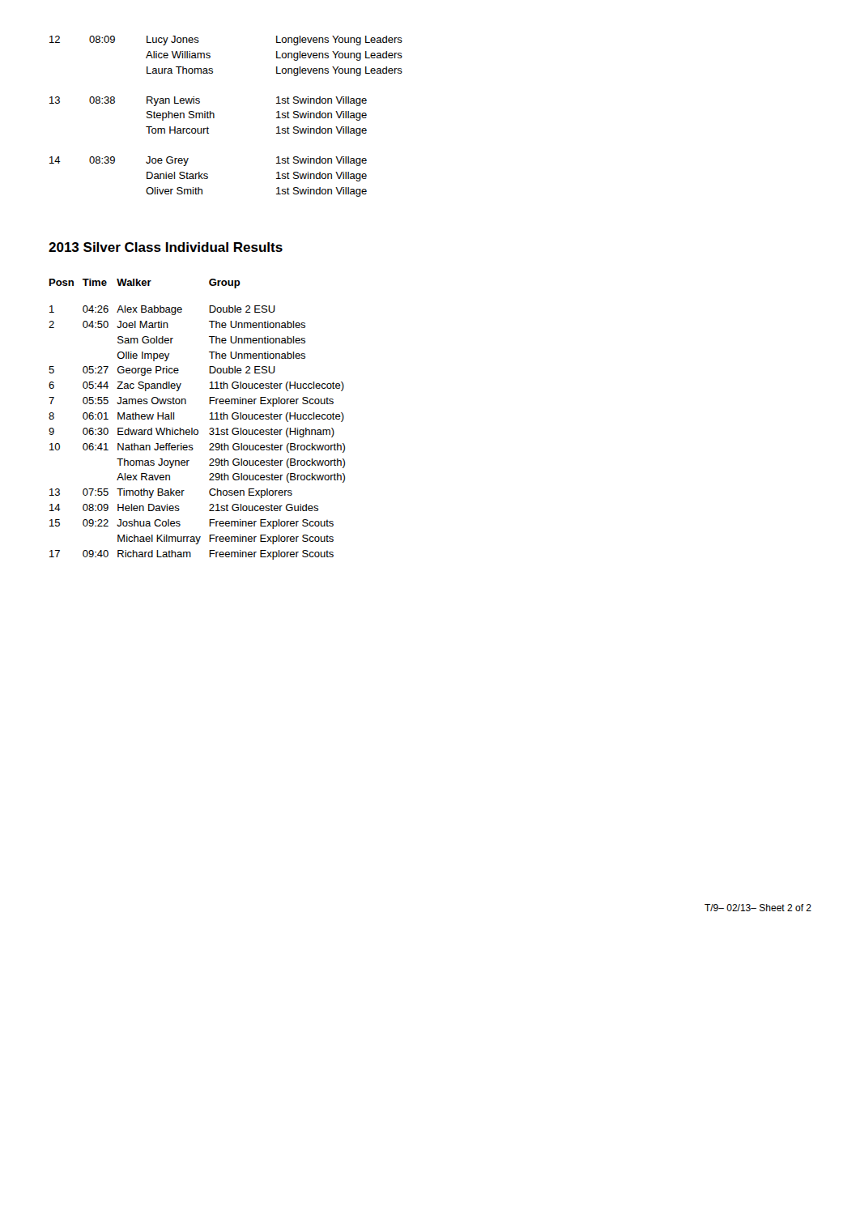| 12 | 08:09 | Lucy Jones | Longlevens Young Leaders |
| | | Alice Williams | Longlevens Young Leaders |
| | | Laura Thomas | Longlevens Young Leaders |
| 13 | 08:38 | Ryan Lewis | 1st Swindon Village |
| | | Stephen Smith | 1st Swindon Village |
| | | Tom Harcourt | 1st Swindon Village |
| 14 | 08:39 | Joe Grey | 1st Swindon Village |
| | | Daniel Starks | 1st Swindon Village |
| | | Oliver Smith | 1st Swindon Village |
2013 Silver Class Individual Results
| Posn | Time | Walker | Group |
| --- | --- | --- | --- |
| 1 | 04:26 | Alex Babbage | Double 2 ESU |
| 2 | 04:50 | Joel Martin | The Unmentionables |
| | | Sam Golder | The Unmentionables |
| | | Ollie Impey | The Unmentionables |
| 5 | 05:27 | George Price | Double 2 ESU |
| 6 | 05:44 | Zac Spandley | 11th Gloucester (Hucclecote) |
| 7 | 05:55 | James Owston | Freeminer Explorer Scouts |
| 8 | 06:01 | Mathew Hall | 11th Gloucester (Hucclecote) |
| 9 | 06:30 | Edward Whichelo | 31st Gloucester (Highnam) |
| 10 | 06:41 | Nathan Jefferies | 29th Gloucester (Brockworth) |
| | | Thomas Joyner | 29th Gloucester (Brockworth) |
| | | Alex Raven | 29th Gloucester (Brockworth) |
| 13 | 07:55 | Timothy Baker | Chosen Explorers |
| 14 | 08:09 | Helen Davies | 21st Gloucester Guides |
| 15 | 09:22 | Joshua Coles | Freeminer Explorer Scouts |
| | | Michael Kilmurray | Freeminer Explorer Scouts |
| 17 | 09:40 | Richard Latham | Freeminer Explorer Scouts |
T/9– 02/13– Sheet 2 of 2